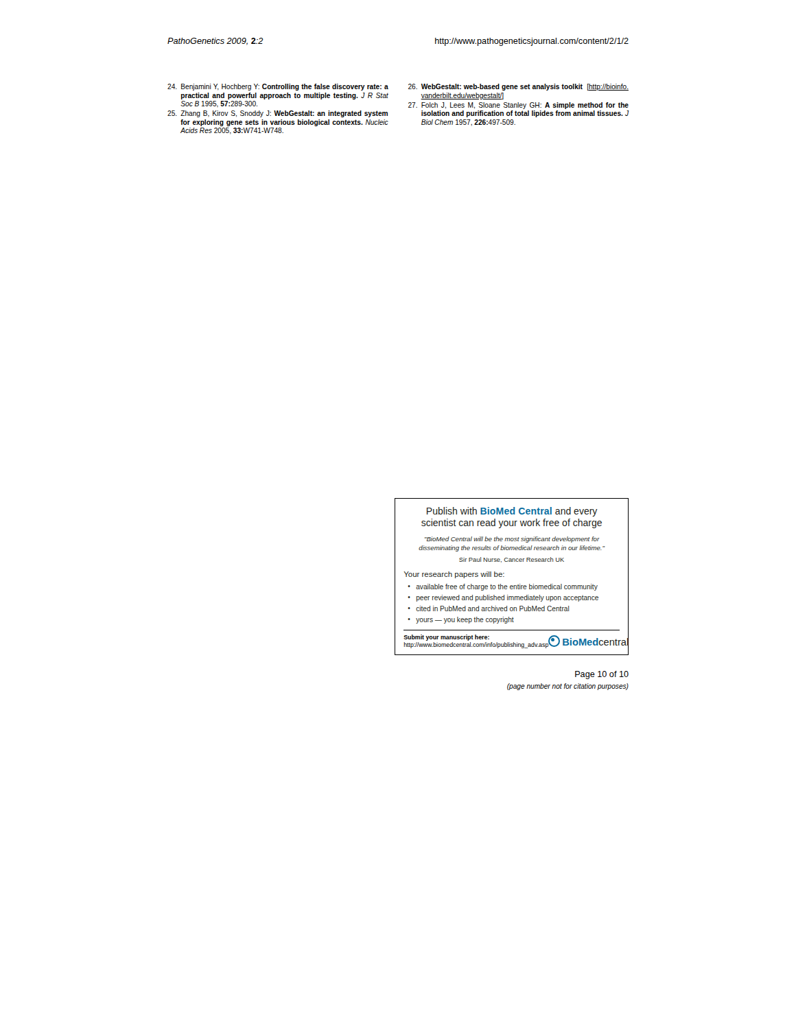PathoGenetics 2009, 2:2
http://www.pathogeneticsjournal.com/content/2/1/2
24. Benjamini Y, Hochberg Y: Controlling the false discovery rate: a practical and powerful approach to multiple testing. J R Stat Soc B 1995, 57: 289-300.
25. Zhang B, Kirov S, Snoddy J: WebGestalt: an integrated system for exploring gene sets in various biological contexts. Nucleic Acids Res 2005, 33: W741-W748.
26. WebGestalt: web-based gene set analysis toolkit [http://bioinfo.vanderbilt.edu/webgestalt/]
27. Folch J, Lees M, Sloane Stanley GH: A simple method for the isolation and purification of total lipides from animal tissues. J Biol Chem 1957, 226: 497-509.
Publish with Bio Med Central and every
scientist can read your work free of charge
"BioMed Central will be the most significant development for disseminating the results of biomedical research in our lifetime."
Sir Paul Nurse, Cancer Research UK
Your research papers will be:
available free of charge to the entire biomedical community
peer reviewed and published immediately upon acceptance
cited in PubMed and archived on PubMed Central
yours — you keep the copyright
Submit your manuscript here:
http://www.biomedcentral.com/info/publishing_adv.asp
BioMed central
Page 10 of 10
(page number not for citation purposes)